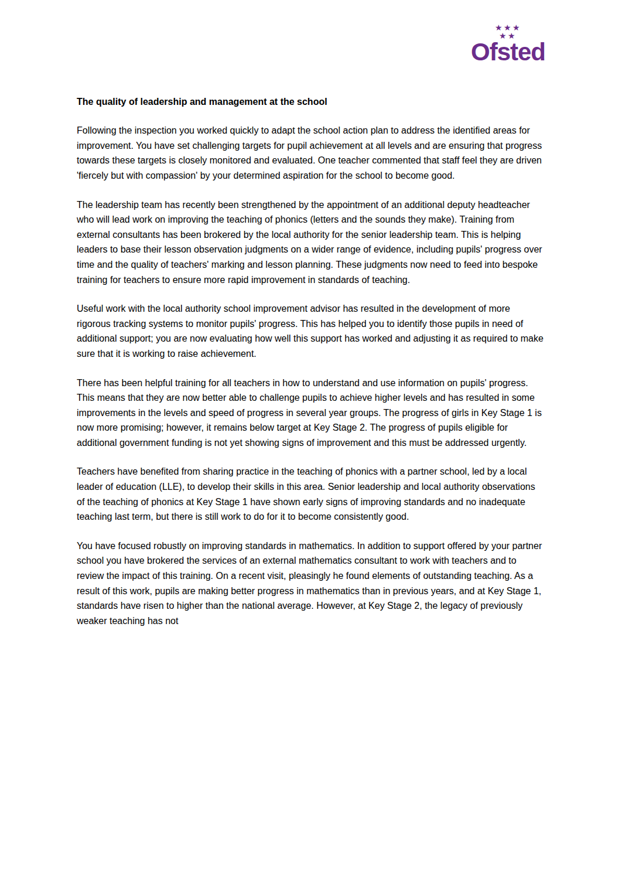★★★
★★
Ofsted
The quality of leadership and management at the school
Following the inspection you worked quickly to adapt the school action plan to address the identified areas for improvement. You have set challenging targets for pupil achievement at all levels and are ensuring that progress towards these targets is closely monitored and evaluated. One teacher commented that staff feel they are driven 'fiercely but with compassion' by your determined aspiration for the school to become good.
The leadership team has recently been strengthened by the appointment of an additional deputy headteacher who will lead work on improving the teaching of phonics (letters and the sounds they make). Training from external consultants has been brokered by the local authority for the senior leadership team. This is helping leaders to base their lesson observation judgments on a wider range of evidence, including pupils' progress over time and the quality of teachers' marking and lesson planning. These judgments now need to feed into bespoke training for teachers to ensure more rapid improvement in standards of teaching.
Useful work with the local authority school improvement advisor has resulted in the development of more rigorous tracking systems to monitor pupils' progress. This has helped you to identify those pupils in need of additional support; you are now evaluating how well this support has worked and adjusting it as required to make sure that it is working to raise achievement.
There has been helpful training for all teachers in how to understand and use information on pupils' progress. This means that they are now better able to challenge pupils to achieve higher levels and has resulted in some improvements in the levels and speed of progress in several year groups. The progress of girls in Key Stage 1 is now more promising; however, it remains below target at Key Stage 2. The progress of pupils eligible for additional government funding is not yet showing signs of improvement and this must be addressed urgently.
Teachers have benefited from sharing practice in the teaching of phonics with a partner school, led by a local leader of education (LLE), to develop their skills in this area. Senior leadership and local authority observations of the teaching of phonics at Key Stage 1 have shown early signs of improving standards and no inadequate teaching last term, but there is still work to do for it to become consistently good.
You have focused robustly on improving standards in mathematics. In addition to support offered by your partner school you have brokered the services of an external mathematics consultant to work with teachers and to review the impact of this training. On a recent visit, pleasingly he found elements of outstanding teaching. As a result of this work, pupils are making better progress in mathematics than in previous years, and at Key Stage 1, standards have risen to higher than the national average. However, at Key Stage 2, the legacy of previously weaker teaching has not